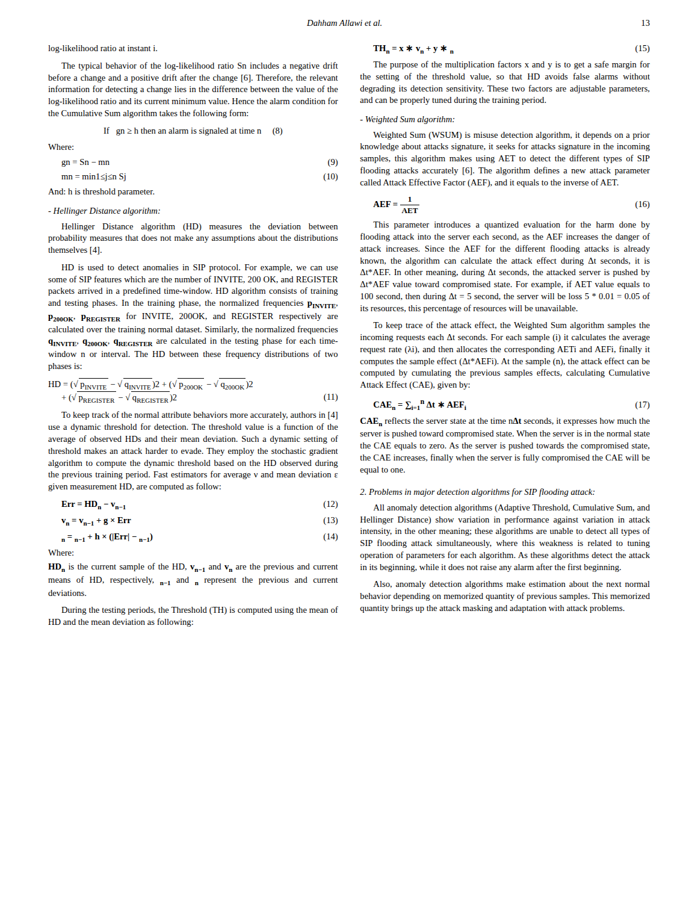Dahham Allawi et al. 13
log-likelihood ratio at instant i.
The typical behavior of the log-likelihood ratio Sn includes a negative drift before a change and a positive drift after the change [6]. Therefore, the relevant information for detecting a change lies in the difference between the value of the log-likelihood ratio and its current minimum value. Hence the alarm condition for the Cumulative Sum algorithm takes the following form:
If gn ≥ h then an alarm is signaled at time n (8)
Where:
gn = Sn − mn (9)
mn = min1≤j≤n Sj (10)
And: h is threshold parameter.
- Hellinger Distance algorithm:
Hellinger Distance algorithm (HD) measures the deviation between probability measures that does not make any assumptions about the distributions themselves [4].
HD is used to detect anomalies in SIP protocol. For example, we can use some of SIP features which are the number of INVITE, 200 OK, and REGISTER packets arrived in a predefined time-window. HD algorithm consists of training and testing phases. In the training phase, the normalized frequencies pINVITE, p200OK, pREGISTER for INVITE, 200OK, and REGISTER respectively are calculated over the training normal dataset. Similarly, the normalized frequencies qINVITE, q200OK, qREGISTER are calculated in the testing phase for each time-window n or interval. The HD between these frequency distributions of two phases is:
HD = ( pINVITE − qINVITE)2 + ( p200OK − q200OK)2
+ ( pREGISTER − qREGISTER)2 (11)
To keep track of the normal attribute behaviors more accurately, authors in [4] use a dynamic threshold for detection. The threshold value is a function of the average of observed HDs and their mean deviation. Such a dynamic setting of threshold makes an attack harder to evade. They employ the stochastic gradient algorithm to compute the dynamic threshold based on the HD observed during the previous training period. Fast estimators for average ν and mean deviation ε given measurement HD, are computed as follow:
Err = HDn − vn−1 (12)
vn = vn−1 + g × Err (13)
n = n−1 + h × (|Err| − n−1) (14)
Where:
HDn is the current sample of the HD, vn−1 and vn are the previous and current means of HD, respectively, n−1 and n represent the previous and current deviations.
During the testing periods, the Threshold (TH) is computed using the mean of HD and the mean deviation as following:
THn = x ∗ vn + y ∗ n (15)
The purpose of the multiplication factors x and y is to get a safe margin for the setting of the threshold value, so that HD avoids false alarms without degrading its detection sensitivity. These two factors are adjustable parameters, and can be properly tuned during the training period.
- Weighted Sum algorithm:
Weighted Sum (WSUM) is misuse detection algorithm, it depends on a prior knowledge about attacks signature, it seeks for attacks signature in the incoming samples, this algorithm makes using AET to detect the different types of SIP flooding attacks accurately [6]. The algorithm defines a new attack parameter called Attack Effective Factor (AEF), and it equals to the inverse of AET.
AEF = 1 AET (16)
This parameter introduces a quantized evaluation for the harm done by flooding attack into the server each second, as the AEF increases the danger of attack increases. Since the AEF for the different flooding attacks is already known, the algorithm can calculate the attack effect during Δt seconds, it is Δt*AEF. In other meaning, during Δt seconds, the attacked server is pushed by Δt*AEF value toward compromised state. For example, if AET value equals to 100 second, then during Δt = 5 second, the server will be loss 5 * 0.01 = 0.05 of its resources, this percentage of resources will be unavailable.
To keep trace of the attack effect, the Weighted Sum algorithm samples the incoming requests each Δt seconds. For each sample (i) it calculates the average request rate (λi), and then allocates the corresponding AETi and AEFi, finally it computes the sample effect (Δt*AEFi). At the sample (n), the attack effect can be computed by cumulating the previous samples effects, calculating Cumulative Attack Effect (CAE), given by:
CAEn = ∑i=1n Δt ∗ AEFi (17)
CAEn reflects the server state at the time nΔt seconds, it expresses how much the server is pushed toward compromised state. When the server is in the normal state the CAE equals to zero. As the server is pushed towards the compromised state, the CAE increases, finally when the server is fully compromised the CAE will be equal to one.
2. Problems in major detection algorithms for SIP flooding attack:
All anomaly detection algorithms (Adaptive Threshold, Cumulative Sum, and Hellinger Distance) show variation in performance against variation in attack intensity, in the other meaning; these algorithms are unable to detect all types of SIP flooding attack simultaneously, where this weakness is related to tuning operation of parameters for each algorithm. As these algorithms detect the attack in its beginning, while it does not raise any alarm after the first beginning.
Also, anomaly detection algorithms make estimation about the next normal behavior depending on memorized quantity of previous samples. This memorized quantity brings up the attack masking and adaptation with attack problems.